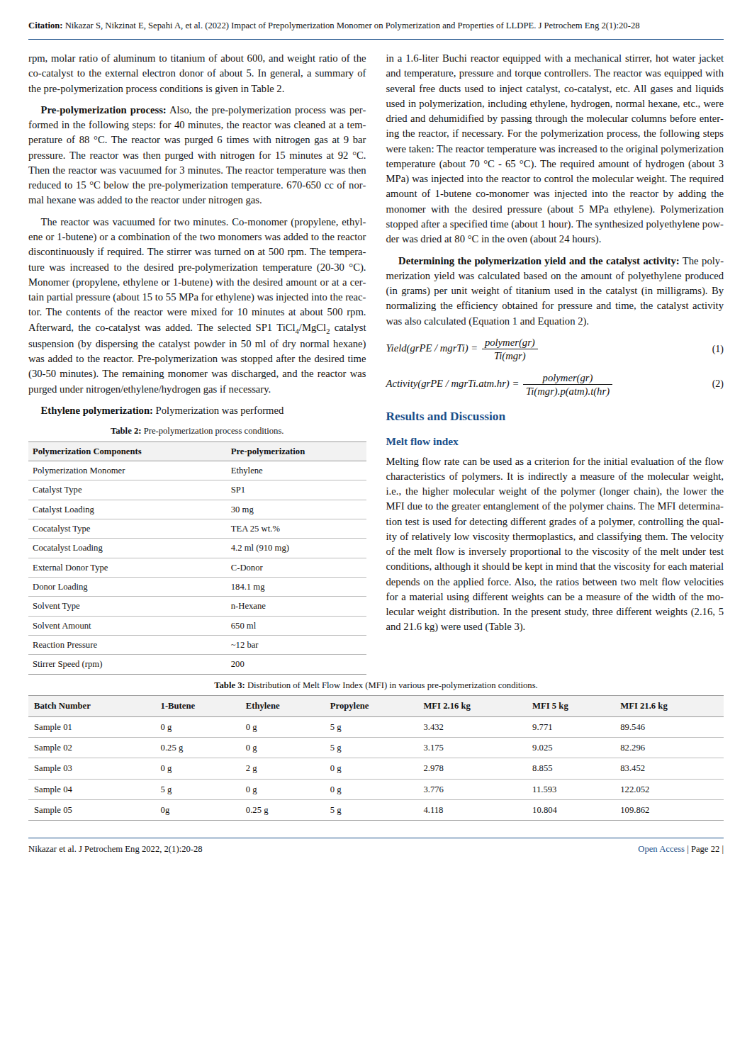Citation: Nikazar S, Nikzinat E, Sepahi A, et al. (2022) Impact of Prepolymerization Monomer on Polymerization and Properties of LLDPE. J Petrochem Eng 2(1):20-28
rpm, molar ratio of aluminum to titanium of about 600, and weight ratio of the co-catalyst to the external electron donor of about 5. In general, a summary of the pre-polymerization process conditions is given in Table 2.
Pre-polymerization process: Also, the pre-polymerization process was performed in the following steps: for 40 minutes, the reactor was cleaned at a temperature of 88 °C. The reactor was purged 6 times with nitrogen gas at 9 bar pressure. The reactor was then purged with nitrogen for 15 minutes at 92 °C. Then the reactor was vacuumed for 3 minutes. The reactor temperature was then reduced to 15 °C below the pre-polymerization temperature. 670-650 cc of normal hexane was added to the reactor under nitrogen gas.
The reactor was vacuumed for two minutes. Co-monomer (propylene, ethylene or 1-butene) or a combination of the two monomers was added to the reactor discontinuously if required. The stirrer was turned on at 500 rpm. The temperature was increased to the desired pre-polymerization temperature (20-30 °C). Monomer (propylene, ethylene or 1-butene) with the desired amount or at a certain partial pressure (about 15 to 55 MPa for ethylene) was injected into the reactor. The contents of the reactor were mixed for 10 minutes at about 500 rpm. Afterward, the co-catalyst was added. The selected SP1 TiCl4/MgCl2 catalyst suspension (by dispersing the catalyst powder in 50 ml of dry normal hexane) was added to the reactor. Pre-polymerization was stopped after the desired time (30-50 minutes). The remaining monomer was discharged, and the reactor was purged under nitrogen/ethylene/hydrogen gas if necessary.
Ethylene polymerization: Polymerization was performed
Table 2: Pre-polymerization process conditions.
| Polymerization Components | Pre-polymerization |
| --- | --- |
| Polymerization Monomer | Ethylene |
| Catalyst Type | SP1 |
| Catalyst Loading | 30 mg |
| Cocatalyst Type | TEA 25 wt.% |
| Cocatalyst Loading | 4.2 ml (910 mg) |
| External Donor Type | C-Donor |
| Donor Loading | 184.1 mg |
| Solvent Type | n-Hexane |
| Solvent Amount | 650 ml |
| Reaction Pressure | ~12 bar |
| Stirrer Speed (rpm) | 200 |
in a 1.6-liter Buchi reactor equipped with a mechanical stirrer, hot water jacket and temperature, pressure and torque controllers. The reactor was equipped with several free ducts used to inject catalyst, co-catalyst, etc. All gases and liquids used in polymerization, including ethylene, hydrogen, normal hexane, etc., were dried and dehumidified by passing through the molecular columns before entering the reactor, if necessary. For the polymerization process, the following steps were taken: The reactor temperature was increased to the original polymerization temperature (about 70 °C - 65 °C). The required amount of hydrogen (about 3 MPa) was injected into the reactor to control the molecular weight. The required amount of 1-butene co-monomer was injected into the reactor by adding the monomer with the desired pressure (about 5 MPa ethylene). Polymerization stopped after a specified time (about 1 hour). The synthesized polyethylene powder was dried at 80 °C in the oven (about 24 hours).
Determining the polymerization yield and the catalyst activity: The polymerization yield was calculated based on the amount of polyethylene produced (in grams) per unit weight of titanium used in the catalyst (in milligrams). By normalizing the efficiency obtained for pressure and time, the catalyst activity was also calculated (Equation 1 and Equation 2).
Yield(grPE / mgrTi) = polymer(gr) Ti(mgr) (1)
Activity(grPE / mgrTi.atm.hr) = polymer(gr) Ti(mgr).p(atm).t(hr) (2)
Results and Discussion
Melt flow index
Melting flow rate can be used as a criterion for the initial evaluation of the flow characteristics of polymers. It is indirectly a measure of the molecular weight, i.e., the higher molecular weight of the polymer (longer chain), the lower the MFI due to the greater entanglement of the polymer chains. The MFI determination test is used for detecting different grades of a polymer, controlling the quality of relatively low viscosity thermoplastics, and classifying them. The velocity of the melt flow is inversely proportional to the viscosity of the melt under test conditions, although it should be kept in mind that the viscosity for each material depends on the applied force. Also, the ratios between two melt flow velocities for a material using different weights can be a measure of the width of the molecular weight distribution. In the present study, three different weights (2.16, 5 and 21.6 kg) were used (Table 3).
Table 3: Distribution of Melt Flow Index (MFI) in various pre-polymerization conditions.
| Batch Number | 1-Butene | Ethylene | Propylene | MFI 2.16 kg | MFI 5 kg | MFI 21.6 kg |
| --- | --- | --- | --- | --- | --- | --- |
| Sample 01 | 0 g | 0 g | 5 g | 3.432 | 9.771 | 89.546 |
| Sample 02 | 0.25 g | 0 g | 5 g | 3.175 | 9.025 | 82.296 |
| Sample 03 | 0 g | 2 g | 0 g | 2.978 | 8.855 | 83.452 |
| Sample 04 | 5 g | 0 g | 0 g | 3.776 | 11.593 | 122.052 |
| Sample 05 | 0g | 0.25 g | 5 g | 4.118 | 10.804 | 109.862 |
Nikazar et al. J Petrochem Eng 2022, 2(1):20-28
Open Access | Page 22 |